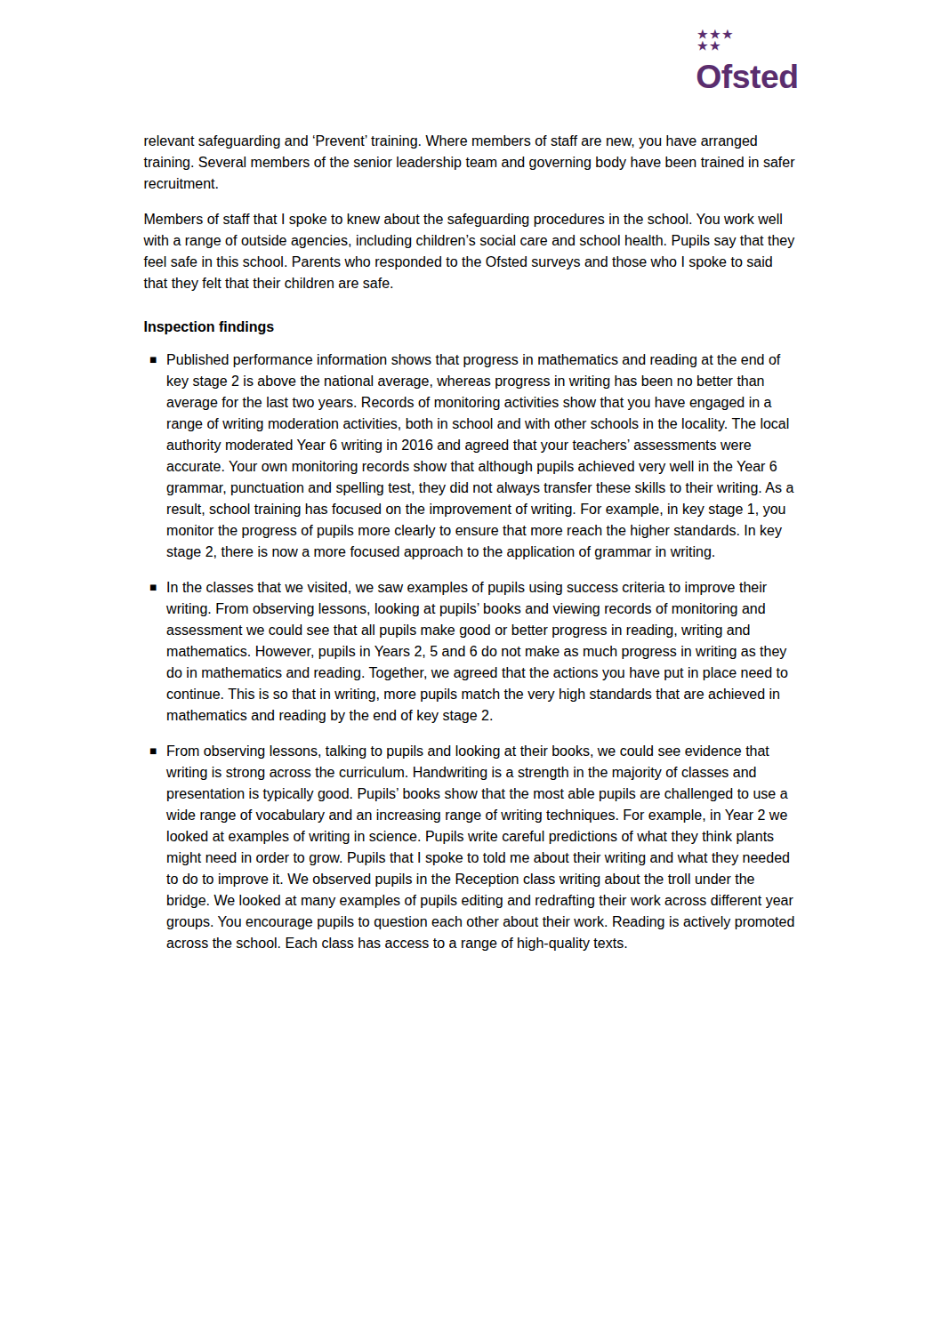★★★
★★ Ofsted
relevant safeguarding and ‘Prevent’ training. Where members of staff are new, you have arranged training. Several members of the senior leadership team and governing body have been trained in safer recruitment.
Members of staff that I spoke to knew about the safeguarding procedures in the school. You work well with a range of outside agencies, including children’s social care and school health. Pupils say that they feel safe in this school. Parents who responded to the Ofsted surveys and those who I spoke to said that they felt that their children are safe.
Inspection findings
Published performance information shows that progress in mathematics and reading at the end of key stage 2 is above the national average, whereas progress in writing has been no better than average for the last two years. Records of monitoring activities show that you have engaged in a range of writing moderation activities, both in school and with other schools in the locality. The local authority moderated Year 6 writing in 2016 and agreed that your teachers’ assessments were accurate. Your own monitoring records show that although pupils achieved very well in the Year 6 grammar, punctuation and spelling test, they did not always transfer these skills to their writing. As a result, school training has focused on the improvement of writing. For example, in key stage 1, you monitor the progress of pupils more clearly to ensure that more reach the higher standards. In key stage 2, there is now a more focused approach to the application of grammar in writing.
In the classes that we visited, we saw examples of pupils using success criteria to improve their writing. From observing lessons, looking at pupils’ books and viewing records of monitoring and assessment we could see that all pupils make good or better progress in reading, writing and mathematics. However, pupils in Years 2, 5 and 6 do not make as much progress in writing as they do in mathematics and reading. Together, we agreed that the actions you have put in place need to continue. This is so that in writing, more pupils match the very high standards that are achieved in mathematics and reading by the end of key stage 2.
From observing lessons, talking to pupils and looking at their books, we could see evidence that writing is strong across the curriculum. Handwriting is a strength in the majority of classes and presentation is typically good. Pupils’ books show that the most able pupils are challenged to use a wide range of vocabulary and an increasing range of writing techniques. For example, in Year 2 we looked at examples of writing in science. Pupils write careful predictions of what they think plants might need in order to grow. Pupils that I spoke to told me about their writing and what they needed to do to improve it. We observed pupils in the Reception class writing about the troll under the bridge. We looked at many examples of pupils editing and redrafting their work across different year groups. You encourage pupils to question each other about their work. Reading is actively promoted across the school. Each class has access to a range of high-quality texts.